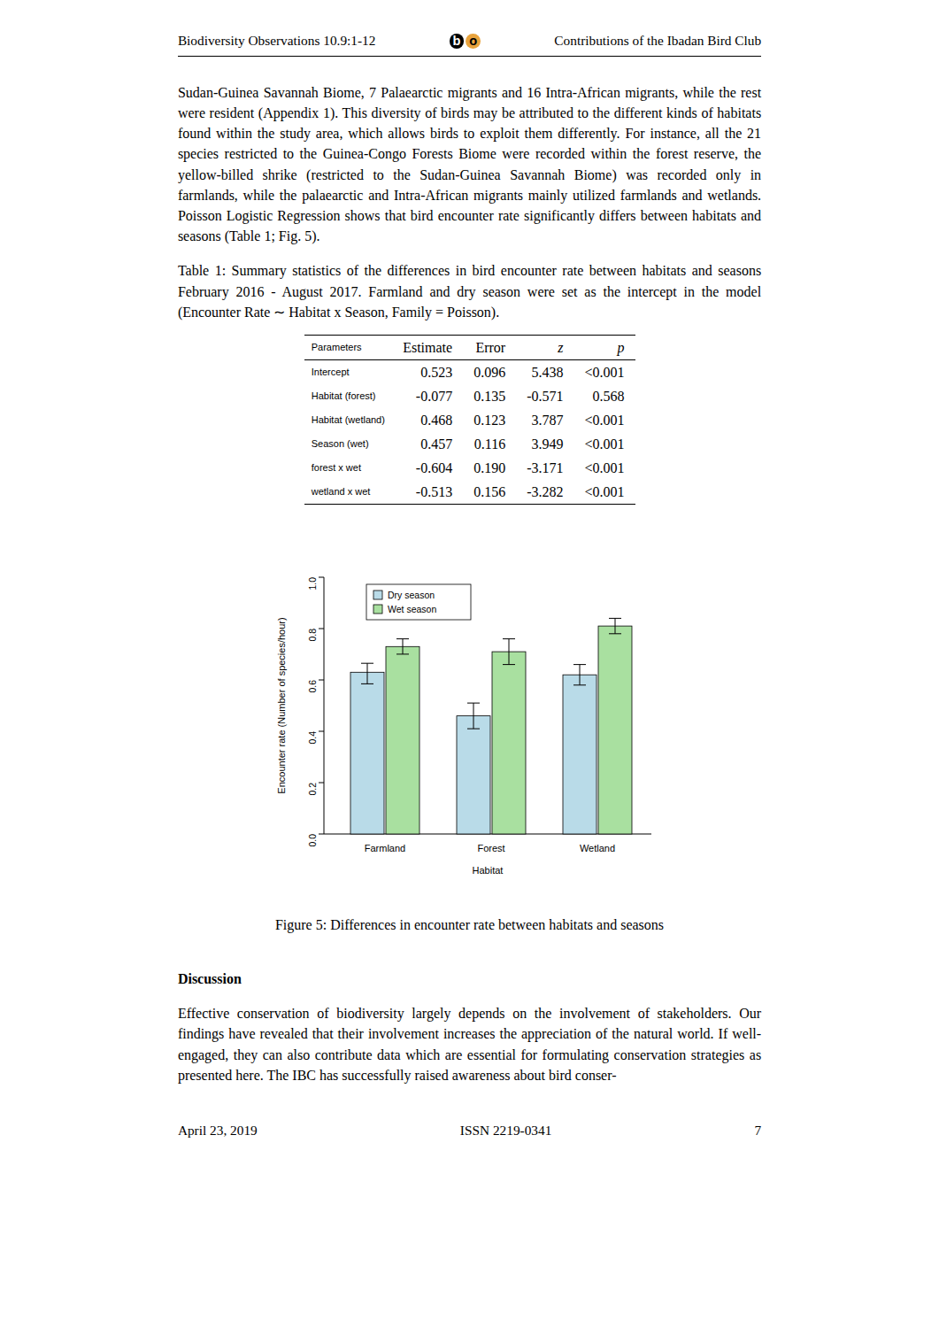Biodiversity Observations 10.9:1-12
bo
Contributions of the Ibadan Bird Club
Sudan-Guinea Savannah Biome, 7 Palaearctic migrants and 16 Intra-African migrants, while the rest were resident (Appendix 1). This diversity of birds may be attributed to the different kinds of habitats found within the study area, which allows birds to exploit them differently. For instance, all the 21 species restricted to the Guinea-Congo Forests Biome were recorded within the forest reserve, the yellow-billed shrike (restricted to the Sudan-Guinea Savannah Biome) was recorded only in farmlands, while the palaearctic and Intra-African migrants mainly utilized farmlands and wetlands. Poisson Logistic Regression shows that bird encounter rate significantly differs between habitats and seasons (Table 1; Fig. 5).
Table 1: Summary statistics of the differences in bird encounter rate between habitats and seasons February 2016 - August 2017. Farmland and dry season were set as the intercept in the model (Encounter Rate ∼ Habitat x Season, Family = Poisson).
| Parameters | Estimate | Error | z | p |
| --- | --- | --- | --- | --- |
| Intercept | 0.523 | 0.096 | 5.438 | <0.001 |
| Habitat (forest) | -0.077 | 0.135 | -0.571 | 0.568 |
| Habitat (wetland) | 0.468 | 0.123 | 3.787 | <0.001 |
| Season (wet) | 0.457 | 0.116 | 3.949 | <0.001 |
| forest x wet | -0.604 | 0.190 | -3.171 | <0.001 |
| wetland x wet | -0.513 | 0.156 | -3.282 | <0.001 |
0.0 0.2 0.4 0.6 0.8 1.0 Encounter rate (Number of species/hour) Farmland Forest Wetland Habitat Dry season Wet season
Figure 5: Differences in encounter rate between habitats and seasons
Discussion
Effective conservation of biodiversity largely depends on the involvement of stakeholders. Our findings have revealed that their involvement increases the appreciation of the natural world. If well-engaged, they can also contribute data which are essential for formulating conservation strategies as presented here. The IBC has successfully raised awareness about bird conser-
April 23, 2019
ISSN 2219-0341
7